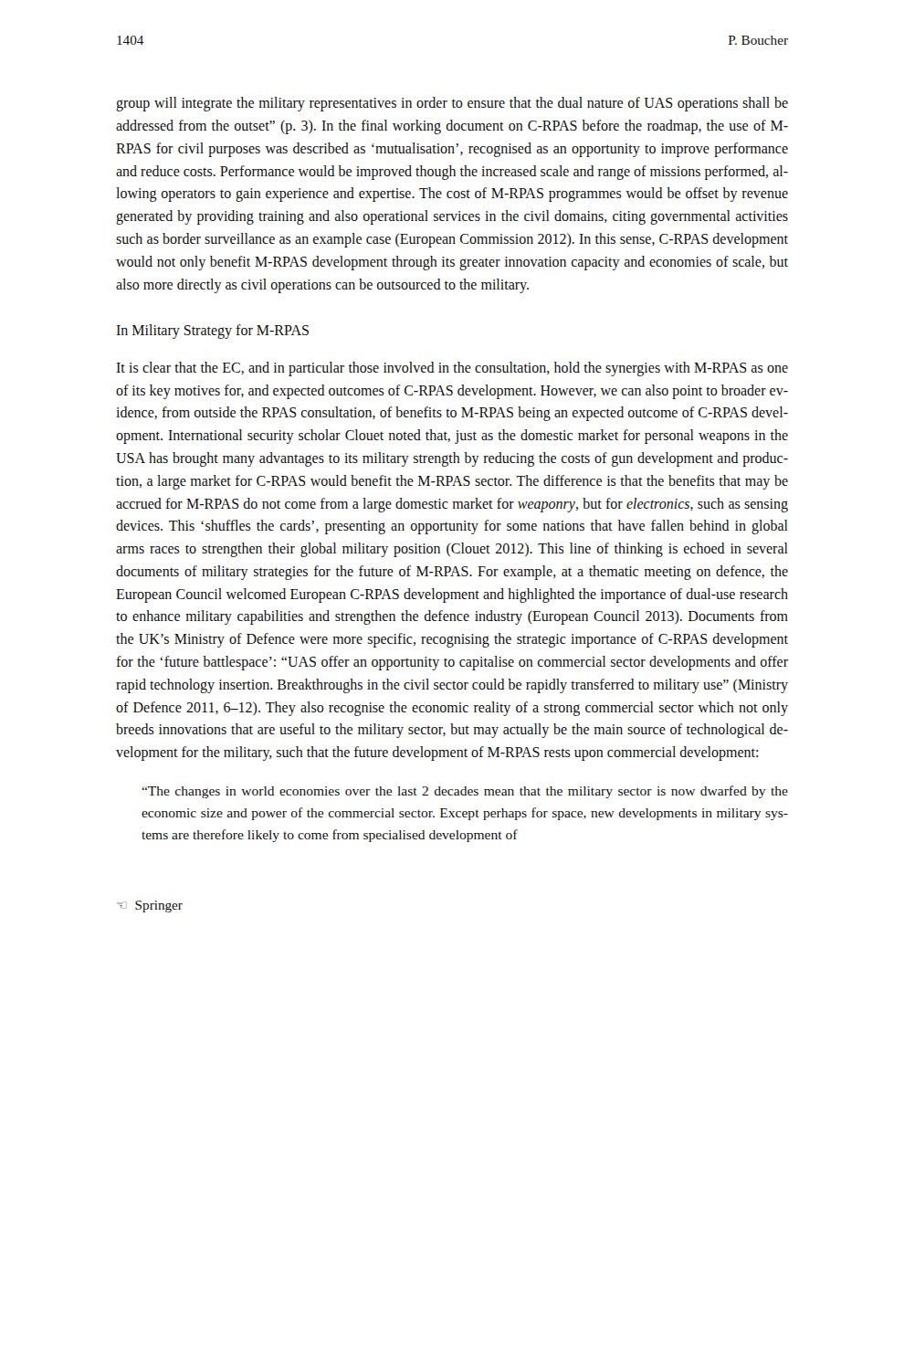1404 P. Boucher
group will integrate the military representatives in order to ensure that the dual nature of UAS operations shall be addressed from the outset” (p. 3). In the final working document on C-RPAS before the roadmap, the use of M-RPAS for civil purposes was described as ‘mutualisation’, recognised as an opportunity to improve performance and reduce costs. Performance would be improved though the increased scale and range of missions performed, allowing operators to gain experience and expertise. The cost of M-RPAS programmes would be offset by revenue generated by providing training and also operational services in the civil domains, citing governmental activities such as border surveillance as an example case (European Commission 2012). In this sense, C-RPAS development would not only benefit M-RPAS development through its greater innovation capacity and economies of scale, but also more directly as civil operations can be outsourced to the military.
In Military Strategy for M-RPAS
It is clear that the EC, and in particular those involved in the consultation, hold the synergies with M-RPAS as one of its key motives for, and expected outcomes of C-RPAS development. However, we can also point to broader evidence, from outside the RPAS consultation, of benefits to M-RPAS being an expected outcome of C-RPAS development. International security scholar Clouet noted that, just as the domestic market for personal weapons in the USA has brought many advantages to its military strength by reducing the costs of gun development and production, a large market for C-RPAS would benefit the M-RPAS sector. The difference is that the benefits that may be accrued for M-RPAS do not come from a large domestic market for weaponry, but for electronics, such as sensing devices. This ‘shuffles the cards’, presenting an opportunity for some nations that have fallen behind in global arms races to strengthen their global military position (Clouet 2012). This line of thinking is echoed in several documents of military strategies for the future of M-RPAS. For example, at a thematic meeting on defence, the European Council welcomed European C-RPAS development and highlighted the importance of dual-use research to enhance military capabilities and strengthen the defence industry (European Council 2013). Documents from the UK’s Ministry of Defence were more specific, recognising the strategic importance of C-RPAS development for the ‘future battlespace’: “UAS offer an opportunity to capitalise on commercial sector developments and offer rapid technology insertion. Breakthroughs in the civil sector could be rapidly transferred to military use” (Ministry of Defence 2011, 6–12). They also recognise the economic reality of a strong commercial sector which not only breeds innovations that are useful to the military sector, but may actually be the main source of technological development for the military, such that the future development of M-RPAS rests upon commercial development:
“The changes in world economies over the last 2 decades mean that the military sector is now dwarfed by the economic size and power of the commercial sector. Except perhaps for space, new developments in military systems are therefore likely to come from specialised development of
☞ Springer